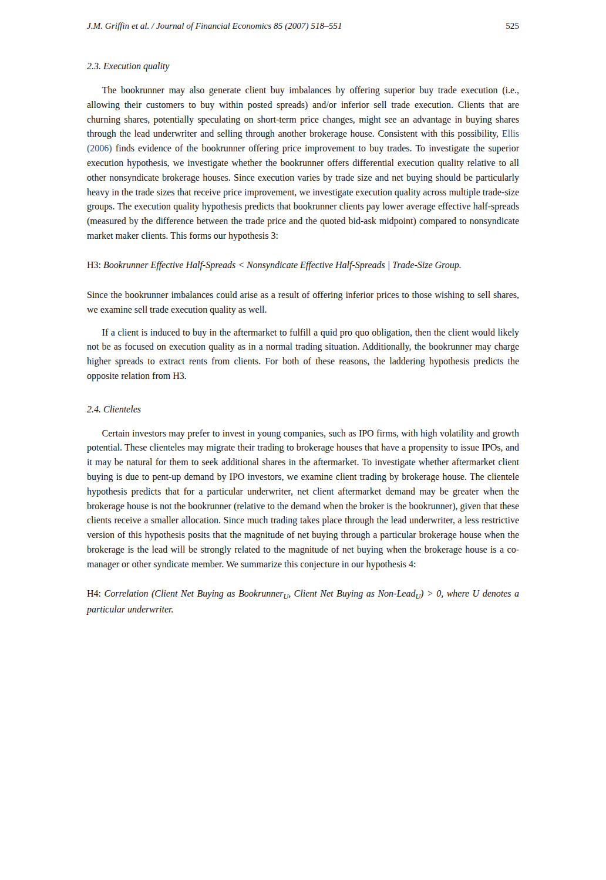J.M. Griffin et al. / Journal of Financial Economics 85 (2007) 518–551 525
2.3. Execution quality
The bookrunner may also generate client buy imbalances by offering superior buy trade execution (i.e., allowing their customers to buy within posted spreads) and/or inferior sell trade execution. Clients that are churning shares, potentially speculating on short-term price changes, might see an advantage in buying shares through the lead underwriter and selling through another brokerage house. Consistent with this possibility, Ellis (2006) finds evidence of the bookrunner offering price improvement to buy trades. To investigate the superior execution hypothesis, we investigate whether the bookrunner offers differential execution quality relative to all other nonsyndicate brokerage houses. Since execution varies by trade size and net buying should be particularly heavy in the trade sizes that receive price improvement, we investigate execution quality across multiple trade-size groups. The execution quality hypothesis predicts that bookrunner clients pay lower average effective half-spreads (measured by the difference between the trade price and the quoted bid-ask midpoint) compared to nonsyndicate market maker clients. This forms our hypothesis 3:
H3: Bookrunner Effective Half-Spreads < Nonsyndicate Effective Half-Spreads | Trade-Size Group.
Since the bookrunner imbalances could arise as a result of offering inferior prices to those wishing to sell shares, we examine sell trade execution quality as well.
If a client is induced to buy in the aftermarket to fulfill a quid pro quo obligation, then the client would likely not be as focused on execution quality as in a normal trading situation. Additionally, the bookrunner may charge higher spreads to extract rents from clients. For both of these reasons, the laddering hypothesis predicts the opposite relation from H3.
2.4. Clienteles
Certain investors may prefer to invest in young companies, such as IPO firms, with high volatility and growth potential. These clienteles may migrate their trading to brokerage houses that have a propensity to issue IPOs, and it may be natural for them to seek additional shares in the aftermarket. To investigate whether aftermarket client buying is due to pent-up demand by IPO investors, we examine client trading by brokerage house. The clientele hypothesis predicts that for a particular underwriter, net client aftermarket demand may be greater when the brokerage house is not the bookrunner (relative to the demand when the broker is the bookrunner), given that these clients receive a smaller allocation. Since much trading takes place through the lead underwriter, a less restrictive version of this hypothesis posits that the magnitude of net buying through a particular brokerage house when the brokerage is the lead will be strongly related to the magnitude of net buying when the brokerage house is a co-manager or other syndicate member. We summarize this conjecture in our hypothesis 4:
H4: Correlation (Client Net Buying as BookrunnerU, Client Net Buying as Non-LeadU) > 0, where U denotes a particular underwriter.